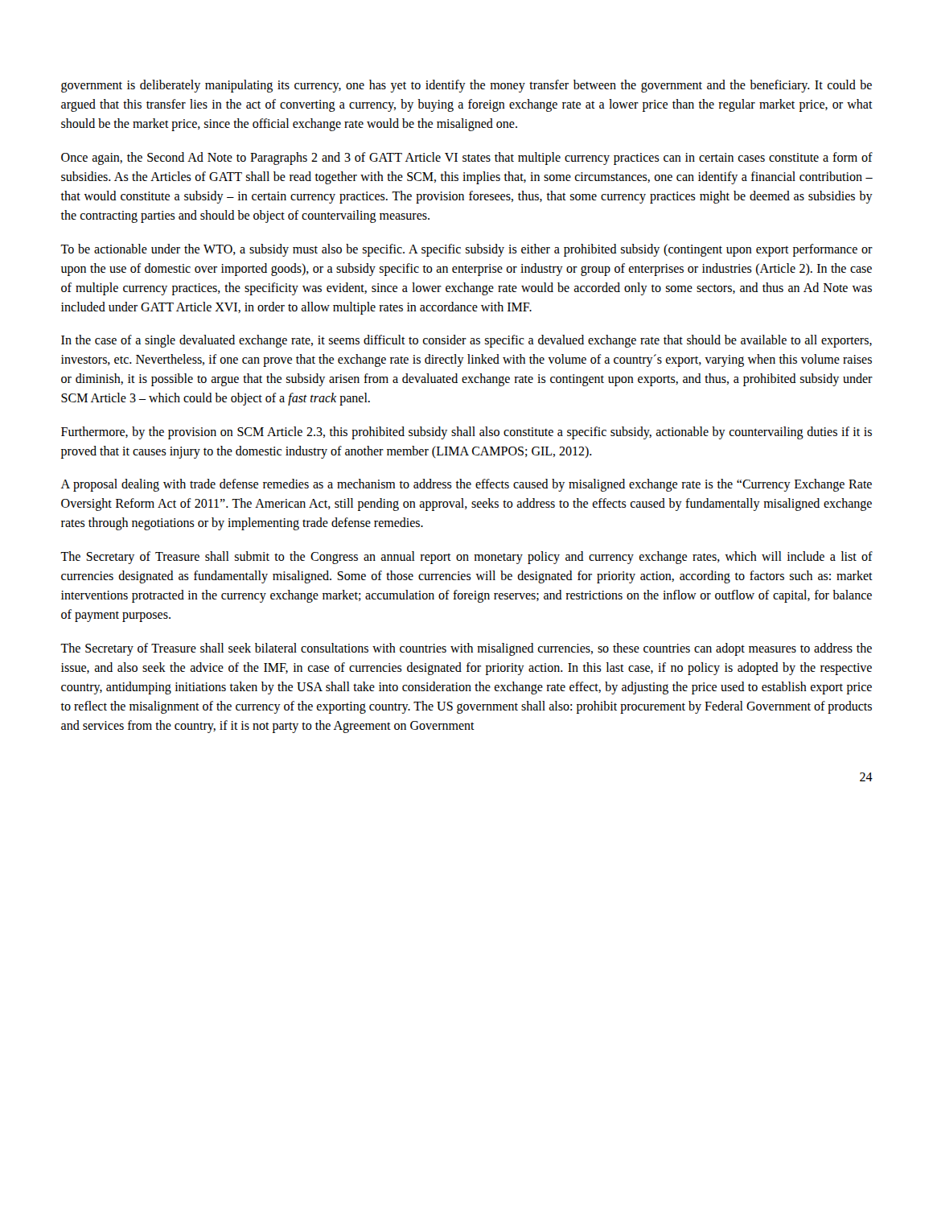government is deliberately manipulating its currency, one has yet to identify the money transfer between the government and the beneficiary. It could be argued that this transfer lies in the act of converting a currency, by buying a foreign exchange rate at a lower price than the regular market price, or what should be the market price, since the official exchange rate would be the misaligned one.
Once again, the Second Ad Note to Paragraphs 2 and 3 of GATT Article VI states that multiple currency practices can in certain cases constitute a form of subsidies. As the Articles of GATT shall be read together with the SCM, this implies that, in some circumstances, one can identify a financial contribution – that would constitute a subsidy – in certain currency practices. The provision foresees, thus, that some currency practices might be deemed as subsidies by the contracting parties and should be object of countervailing measures.
To be actionable under the WTO, a subsidy must also be specific. A specific subsidy is either a prohibited subsidy (contingent upon export performance or upon the use of domestic over imported goods), or a subsidy specific to an enterprise or industry or group of enterprises or industries (Article 2). In the case of multiple currency practices, the specificity was evident, since a lower exchange rate would be accorded only to some sectors, and thus an Ad Note was included under GATT Article XVI, in order to allow multiple rates in accordance with IMF.
In the case of a single devaluated exchange rate, it seems difficult to consider as specific a devalued exchange rate that should be available to all exporters, investors, etc. Nevertheless, if one can prove that the exchange rate is directly linked with the volume of a country´s export, varying when this volume raises or diminish, it is possible to argue that the subsidy arisen from a devaluated exchange rate is contingent upon exports, and thus, a prohibited subsidy under SCM Article 3 – which could be object of a fast track panel.
Furthermore, by the provision on SCM Article 2.3, this prohibited subsidy shall also constitute a specific subsidy, actionable by countervailing duties if it is proved that it causes injury to the domestic industry of another member (LIMA CAMPOS; GIL, 2012).
A proposal dealing with trade defense remedies as a mechanism to address the effects caused by misaligned exchange rate is the “Currency Exchange Rate Oversight Reform Act of 2011”. The American Act, still pending on approval, seeks to address to the effects caused by fundamentally misaligned exchange rates through negotiations or by implementing trade defense remedies.
The Secretary of Treasure shall submit to the Congress an annual report on monetary policy and currency exchange rates, which will include a list of currencies designated as fundamentally misaligned. Some of those currencies will be designated for priority action, according to factors such as: market interventions protracted in the currency exchange market; accumulation of foreign reserves; and restrictions on the inflow or outflow of capital, for balance of payment purposes.
The Secretary of Treasure shall seek bilateral consultations with countries with misaligned currencies, so these countries can adopt measures to address the issue, and also seek the advice of the IMF, in case of currencies designated for priority action. In this last case, if no policy is adopted by the respective country, antidumping initiations taken by the USA shall take into consideration the exchange rate effect, by adjusting the price used to establish export price to reflect the misalignment of the currency of the exporting country. The US government shall also: prohibit procurement by Federal Government of products and services from the country, if it is not party to the Agreement on Government
24